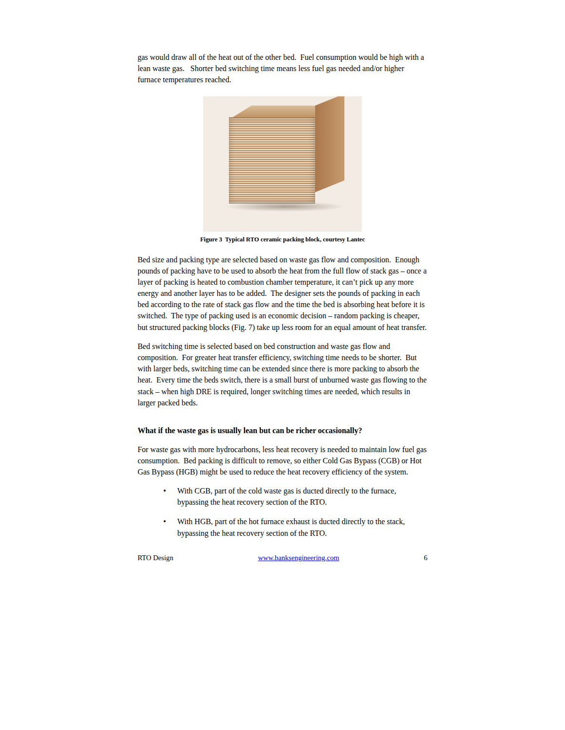gas would draw all of the heat out of the other bed. Fuel consumption would be high with a lean waste gas. Shorter bed switching time means less fuel gas needed and/or higher furnace temperatures reached.
Figure 3 Typical RTO ceramic packing block, courtesy Lantec
Bed size and packing type are selected based on waste gas flow and composition. Enough pounds of packing have to be used to absorb the heat from the full flow of stack gas – once a layer of packing is heated to combustion chamber temperature, it can’t pick up any more energy and another layer has to be added. The designer sets the pounds of packing in each bed according to the rate of stack gas flow and the time the bed is absorbing heat before it is switched. The type of packing used is an economic decision – random packing is cheaper, but structured packing blocks (Fig. 7) take up less room for an equal amount of heat transfer.
Bed switching time is selected based on bed construction and waste gas flow and composition. For greater heat transfer efficiency, switching time needs to be shorter. But with larger beds, switching time can be extended since there is more packing to absorb the heat. Every time the beds switch, there is a small burst of unburned waste gas flowing to the stack – when high DRE is required, longer switching times are needed, which results in larger packed beds.
What if the waste gas is usually lean but can be richer occasionally?
For waste gas with more hydrocarbons, less heat recovery is needed to maintain low fuel gas consumption. Bed packing is difficult to remove, so either Cold Gas Bypass (CGB) or Hot Gas Bypass (HGB) might be used to reduce the heat recovery efficiency of the system.
With CGB, part of the cold waste gas is ducted directly to the furnace, bypassing the heat recovery section of the RTO.
With HGB, part of the hot furnace exhaust is ducted directly to the stack, bypassing the heat recovery section of the RTO.
RTO Design www.banksengineering.com 6